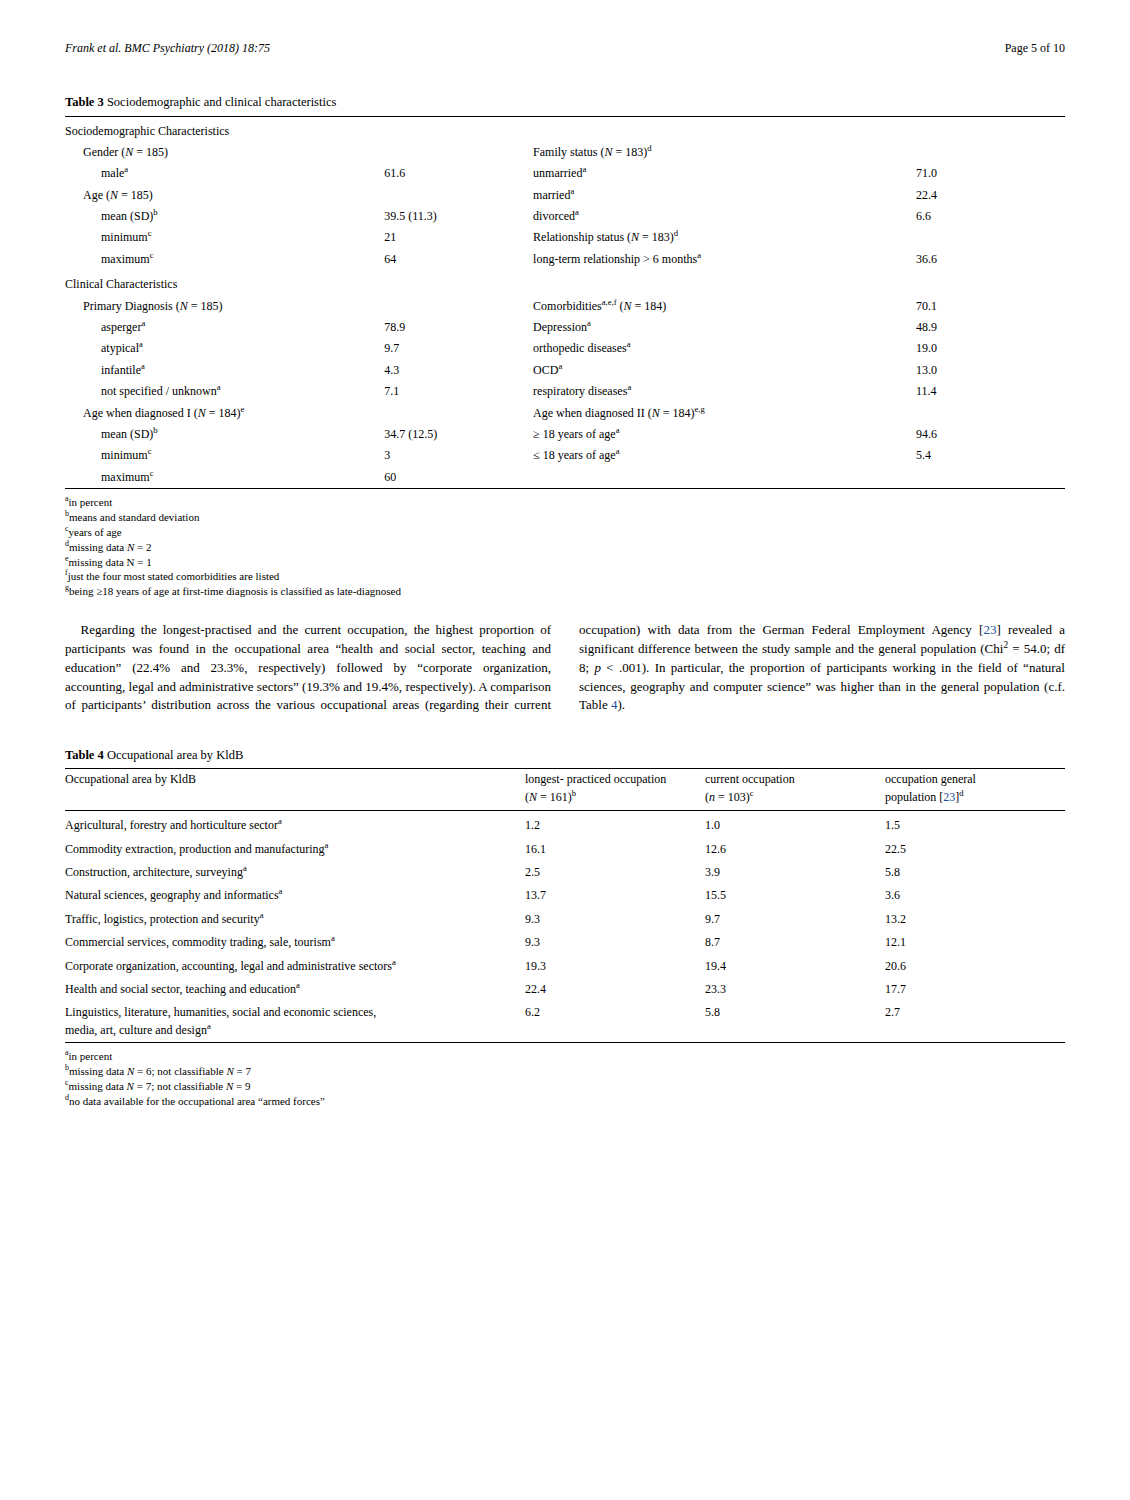Frank et al. BMC Psychiatry (2018) 18:75
Page 5 of 10
Table 3 Sociodemographic and clinical characteristics
| Sociodemographic Characteristics | | | |
| Gender ( N = 185) | | Family status ( N = 183) d | |
| male a | 61.6 | unmarried a | 71.0 |
| Age ( N = 185) | | married a | 22.4 |
| mean (SD) b | 39.5 (11.3) | divorced a | 6.6 |
| minimum c | 21 | Relationship status ( N = 183) d | |
| maximum c | 64 | long-term relationship > 6 months a | 36.6 |
| Clinical Characteristics | | | |
| Primary Diagnosis ( N = 185) | | Comorbidities a,e,f ( N = 184) | 70.1 |
| asperger a | 78.9 | Depression a | 48.9 |
| atypical a | 9.7 | orthopedic diseases a | 19.0 |
| infantile a | 4.3 | OCD a | 13.0 |
| not specified / unknown a | 7.1 | respiratory diseases a | 11.4 |
| Age when diagnosed I ( N = 184) e | | Age when diagnosed II ( N = 184) e,g | |
| mean (SD) b | 34.7 (12.5) | ≥ 18 years of age a | 94.6 |
| minimum c | 3 | ≤ 18 years of age a | 5.4 |
| maximum c | 60 | | |
ain percent
bmeans and standard deviation
cyears of age
dmissing data N = 2
emissing data N = 1
fjust the four most stated comorbidities are listed
gbeing ≥18 years of age at first-time diagnosis is classified as late-diagnosed
Regarding the longest-practised and the current occupation, the highest proportion of participants was found in the occupational area “health and social sector, teaching and education” (22.4% and 23.3%, respectively) followed by “corporate organization, accounting, legal and administrative sectors” (19.3% and 19.4%, respectively). A comparison of participants’ distribution across the various occupational areas (regarding their current occupation) with data from the German Federal Employment Agency [23] revealed a significant difference between the study sample and the general population (Chi2 = 54.0; df 8; p < .001). In particular, the proportion of participants working in the field of “natural sciences, geography and computer science” was higher than in the general population (c.f. Table 4).
Table 4 Occupational area by KldB
| Occupational area by KldB | longest- practiced occupation ( N = 161) b | current occupation ( n = 103) c | occupation general population [ 23 ] d |
| --- | --- | --- | --- |
| Agricultural, forestry and horticulture sector a | 1.2 | 1.0 | 1.5 |
| Commodity extraction, production and manufacturing a | 16.1 | 12.6 | 22.5 |
| Construction, architecture, surveying a | 2.5 | 3.9 | 5.8 |
| Natural sciences, geography and informatics a | 13.7 | 15.5 | 3.6 |
| Traffic, logistics, protection and security a | 9.3 | 9.7 | 13.2 |
| Commercial services, commodity trading, sale, tourism a | 9.3 | 8.7 | 12.1 |
| Corporate organization, accounting, legal and administrative sectors a | 19.3 | 19.4 | 20.6 |
| Health and social sector, teaching and education a | 22.4 | 23.3 | 17.7 |
| Linguistics, literature, humanities, social and economic sciences, media, art, culture and design a | 6.2 | 5.8 | 2.7 |
ain percent
bmissing data N = 6; not classifiable N = 7
cmissing data N = 7; not classifiable N = 9
dno data available for the occupational area “armed forces”